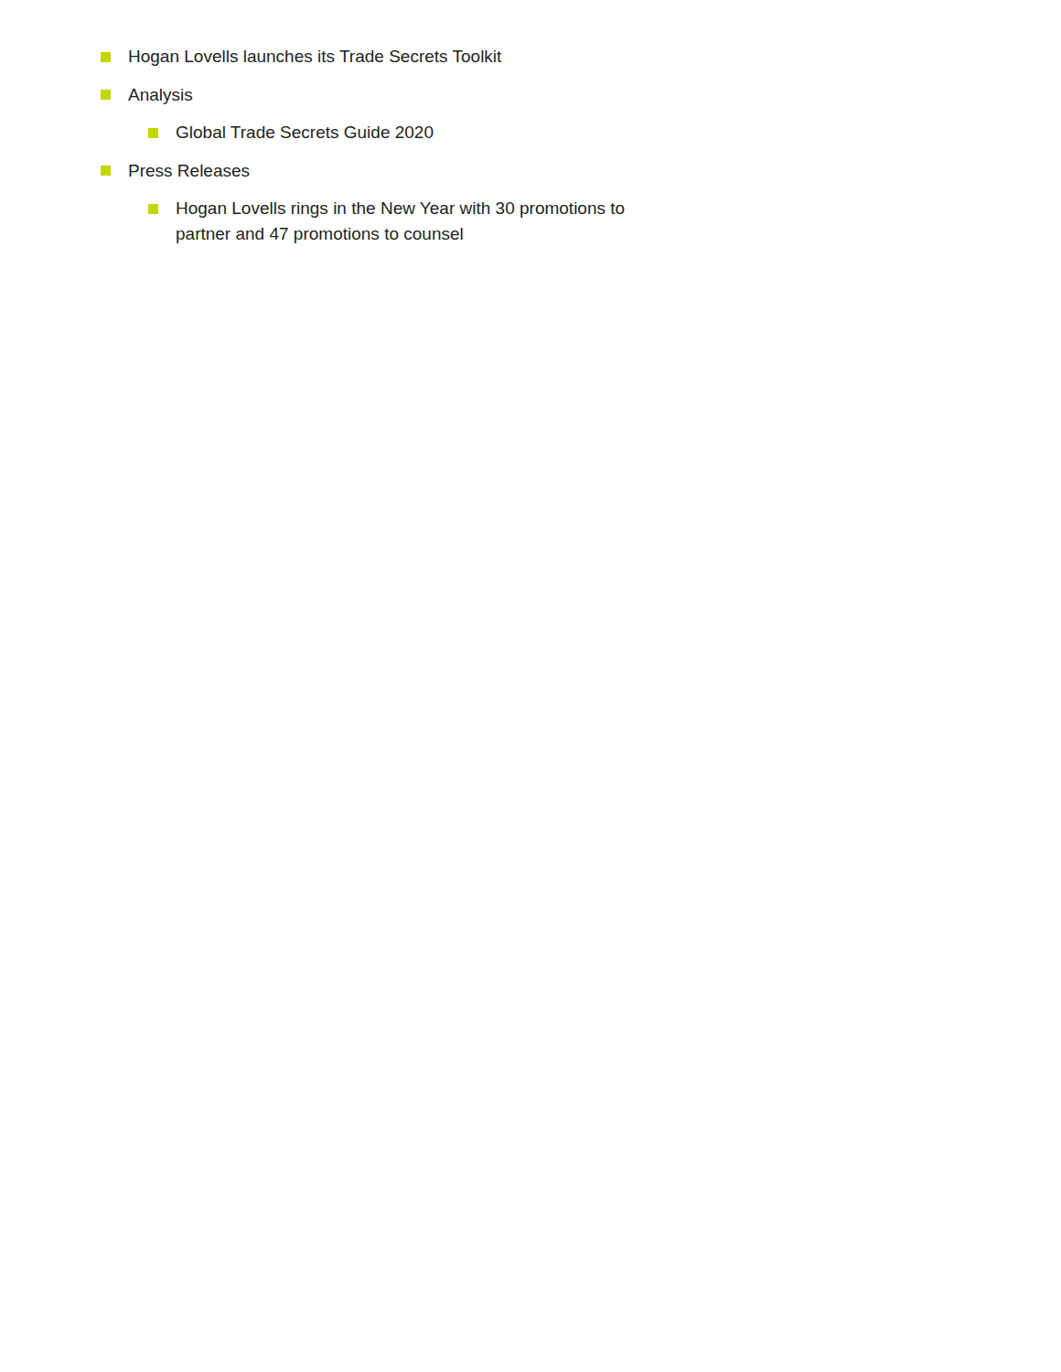Hogan Lovells launches its Trade Secrets Toolkit
Analysis
Global Trade Secrets Guide 2020
Press Releases
Hogan Lovells rings in the New Year with 30 promotions to partner and 47 promotions to counsel